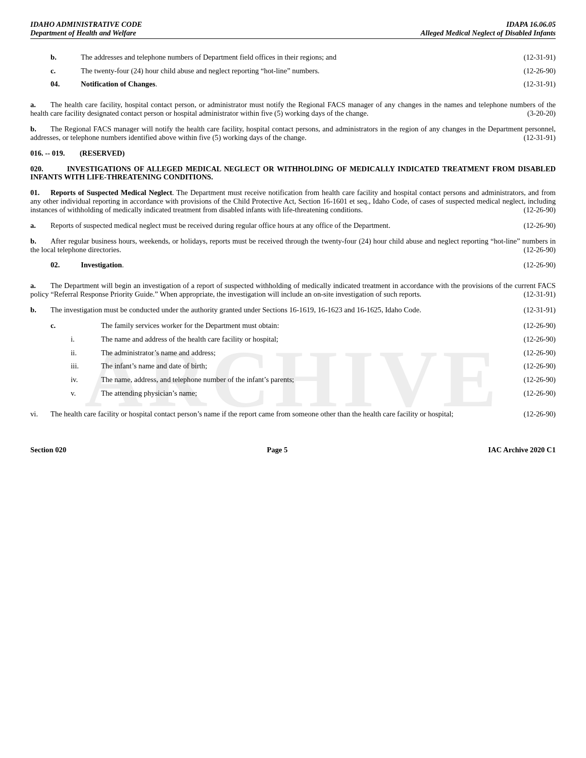ARCHIVE
IDAHO ADMINISTRATIVE CODE Department of Health and Welfare
IDAPA 16.06.05 Alleged Medical Neglect of Disabled Infants
| b. | The addresses and telephone numbers of Department field offices in their regions; and | (12-31-91) |
| c. | The twenty-four (24) hour child abuse and neglect reporting “hot-line” numbers. | (12-26-90) |
| 04. | Notification of Changes . | (12-31-91) |
a. The health care facility, hospital contact person, or administrator must notify the Regional FACS manager of any changes in the names and telephone numbers of the health care facility designated contact person or hospital administrator within five (5) working days of the change.(3-20-20)
b. The Regional FACS manager will notify the health care facility, hospital contact persons, and administrators in the region of any changes in the Department personnel, addresses, or telephone numbers identified above within five (5) working days of the change.(12-31-91)
016. -- 019. (RESERVED)
020. Investigations of alleged medical neglect or withholding of medically indicated treatment from disabled infants with life-threatening conditions.
01. Reports of Suspected Medical Neglect. The Department must receive notification from health care facility and hospital contact persons and administrators, and from any other individual reporting in accordance with provisions of the Child Protective Act, Section 16-1601 et seq., Idaho Code, of cases of suspected medical neglect, including instances of withholding of medically indicated treatment from disabled infants with life-threatening conditions.(12-26-90)
a. Reports of suspected medical neglect must be received during regular office hours at any office of the Department.(12-26-90)
b. After regular business hours, weekends, or holidays, reports must be received through the twenty-four (24) hour child abuse and neglect reporting “hot-line” numbers in the local telephone directories.(12-26-90)
| 02. | Investigation . | (12-26-90) |
a. The Department will begin an investigation of a report of suspected withholding of medically indicated treatment in accordance with the provisions of the current FACS policy “Referral Response Priority Guide.” When appropriate, the investigation will include an on-site investigation of such reports.(12-31-91)
b. The investigation must be conducted under the authority granted under Sections 16-1619, 16-1623 and 16-1625, Idaho Code.(12-31-91)
| c. | The family services worker for the Department must obtain: | (12-26-90) |
| i. | The name and address of the health care facility or hospital; | (12-26-90) |
| ii. | The administrator’s name and address; | (12-26-90) |
| iii. | The infant’s name and date of birth; | (12-26-90) |
| iv. | The name, address, and telephone number of the infant’s parents; | (12-26-90) |
| v. | The attending physician’s name; | (12-26-90) |
vi. The health care facility or hospital contact person’s name if the report came from someone other than the health care facility or hospital;(12-26-90)
Section 020
Page 5
IAC Archive 2020 C1